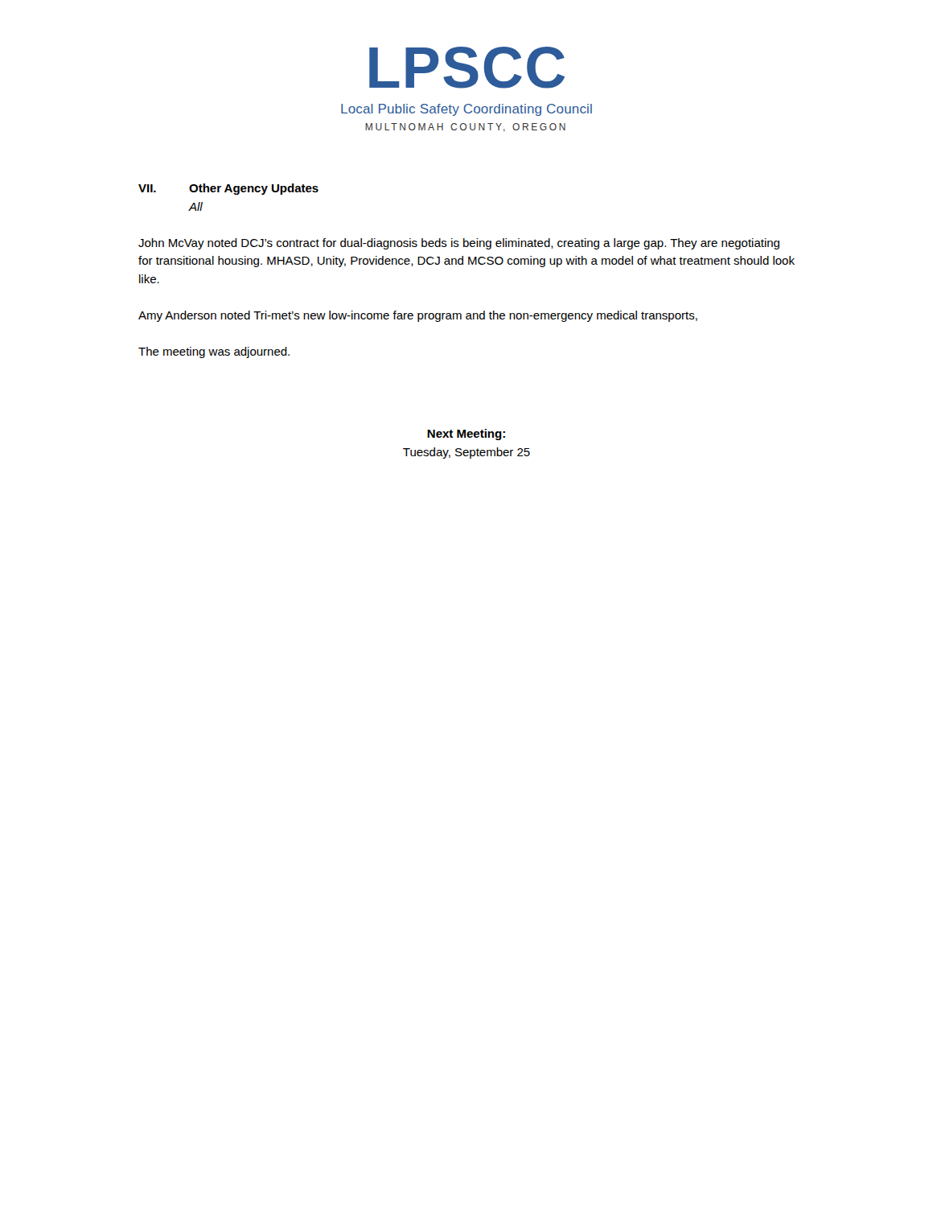LPSCC
Local Public Safety Coordinating Council
MULTNOMAH COUNTY, OREGON
VII. Other Agency Updates
All
John McVay noted DCJ’s contract for dual-diagnosis beds is being eliminated, creating a large gap. They are negotiating for transitional housing. MHASD, Unity, Providence, DCJ and MCSO coming up with a model of what treatment should look like.
Amy Anderson noted Tri-met’s new low-income fare program and the non-emergency medical transports,
The meeting was adjourned.
Next Meeting:
Tuesday, September 25